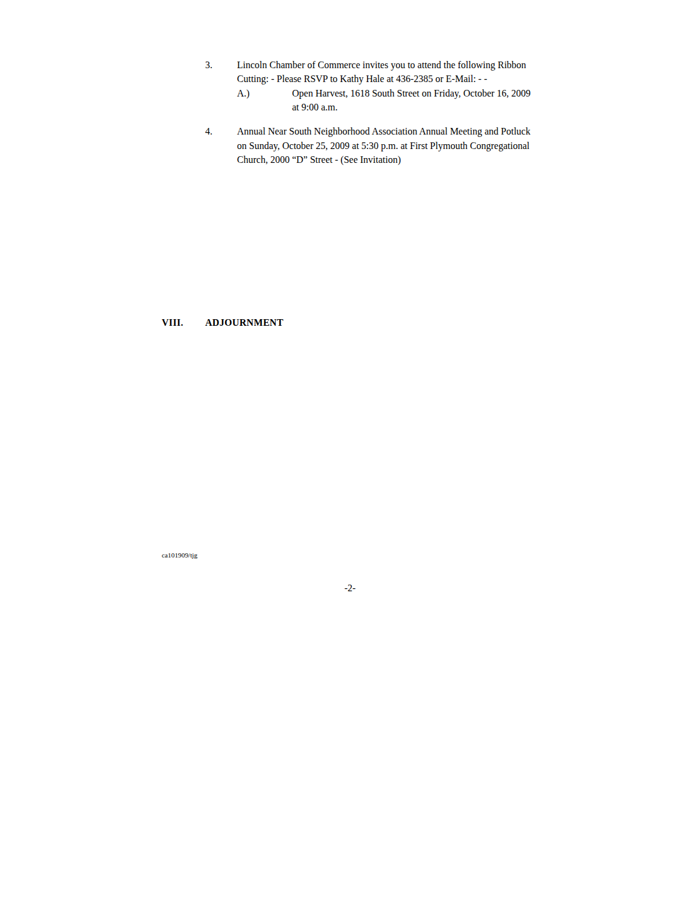3. Lincoln Chamber of Commerce invites you to attend the following Ribbon Cutting: - Please RSVP to Kathy Hale at 436-2385 or E-Mail: - -
A.) Open Harvest, 1618 South Street on Friday, October 16, 2009 at 9:00 a.m.
4. Annual Near South Neighborhood Association Annual Meeting and Potluck on Sunday, October 25, 2009 at 5:30 p.m. at First Plymouth Congregational Church, 2000 “D” Street - (See Invitation)
VIII. ADJOURNMENT
ca101909/tjg
-2-